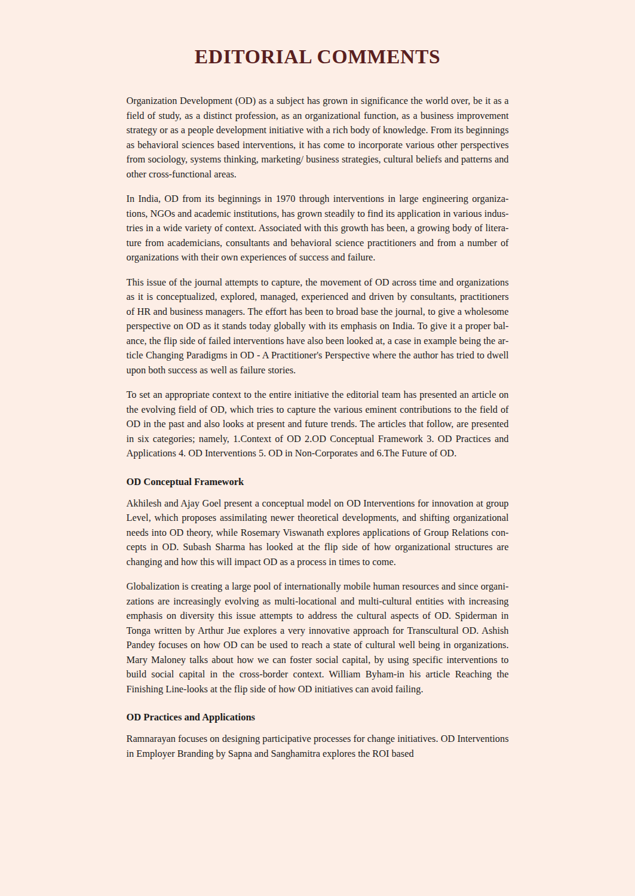EDITORIAL COMMENTS
Organization Development (OD) as a subject has grown in significance the world over, be it as a field of study, as a distinct profession, as an organizational function, as a business improvement strategy or as a people development initiative with a rich body of knowledge. From its beginnings as behavioral sciences based interventions, it has come to incorporate various other perspectives from sociology, systems thinking, marketing/ business strategies, cultural beliefs and patterns and other cross-functional areas.
In India, OD from its beginnings in 1970 through interventions in large engineering organizations, NGOs and academic institutions, has grown steadily to find its application in various industries in a wide variety of context. Associated with this growth has been, a growing body of literature from academicians, consultants and behavioral science practitioners and from a number of organizations with their own experiences of success and failure.
This issue of the journal attempts to capture, the movement of OD across time and organizations as it is conceptualized, explored, managed, experienced and driven by consultants, practitioners of HR and business managers. The effort has been to broad base the journal, to give a wholesome perspective on OD as it stands today globally with its emphasis on India. To give it a proper balance, the flip side of failed interventions have also been looked at, a case in example being the article Changing Paradigms in OD - A Practitioner's Perspective where the author has tried to dwell upon both success as well as failure stories.
To set an appropriate context to the entire initiative the editorial team has presented an article on the evolving field of OD, which tries to capture the various eminent contributions to the field of OD in the past and also looks at present and future trends. The articles that follow, are presented in six categories; namely, 1.Context of OD 2.OD Conceptual Framework 3. OD Practices and Applications 4. OD Interventions 5. OD in Non-Corporates and 6.The Future of OD.
OD Conceptual Framework
Akhilesh and Ajay Goel present a conceptual model on OD Interventions for innovation at group Level, which proposes assimilating newer theoretical developments, and shifting organizational needs into OD theory, while Rosemary Viswanath explores applications of Group Relations concepts in OD. Subash Sharma has looked at the flip side of how organizational structures are changing and how this will impact OD as a process in times to come.
Globalization is creating a large pool of internationally mobile human resources and since organizations are increasingly evolving as multi-locational and multi-cultural entities with increasing emphasis on diversity this issue attempts to address the cultural aspects of OD. Spiderman in Tonga written by Arthur Jue explores a very innovative approach for Transcultural OD. Ashish Pandey focuses on how OD can be used to reach a state of cultural well being in organizations. Mary Maloney talks about how we can foster social capital, by using specific interventions to build social capital in the cross-border context. William Byham-in his article Reaching the Finishing Line-looks at the flip side of how OD initiatives can avoid failing.
OD Practices and Applications
Ramnarayan focuses on designing participative processes for change initiatives. OD Interventions in Employer Branding by Sapna and Sanghamitra explores the ROI based